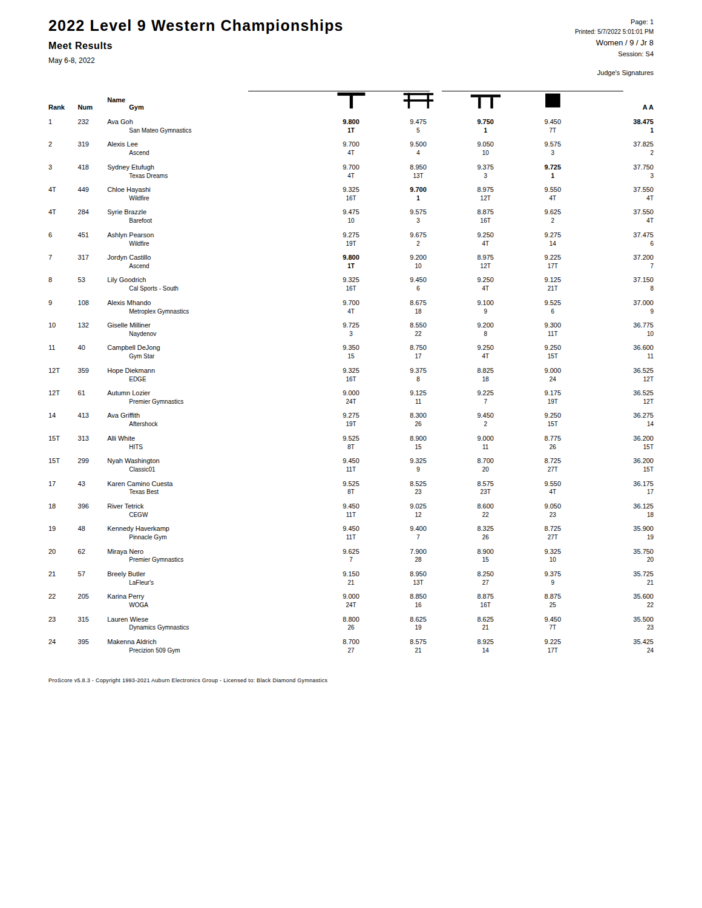Page: 1
Printed: 5/7/2022 5:01:01 PM
Women / 9 / Jr 8
Session: S4
Judge's Signatures
2022 Level 9 Western Championships
Meet Results
May 6-8, 2022
| Rank | Num | Name Gym | | | | | A A |
| --- | --- | --- | --- | --- | --- | --- | --- |
| 1 | 232 | Ava Goh | 9.800 | 9.475 | 9.750 | 9.450 | 38.475 |
| | | San Mateo Gymnastics | 1T | 5 | 1 | 7T | 1 |
| 2 | 319 | Alexis Lee | 9.700 | 9.500 | 9.050 | 9.575 | 37.825 |
| | | Ascend | 4T | 4 | 10 | 3 | 2 |
| 3 | 418 | Sydney Etufugh | 9.700 | 8.950 | 9.375 | 9.725 | 37.750 |
| | | Texas Dreams | 4T | 13T | 3 | 1 | 3 |
| 4T | 449 | Chloe Hayashi | 9.325 | 9.700 | 8.975 | 9.550 | 37.550 |
| | | Wildfire | 16T | 1 | 12T | 4T | 4T |
| 4T | 284 | Syrie Brazzle | 9.475 | 9.575 | 8.875 | 9.625 | 37.550 |
| | | Barefoot | 10 | 3 | 16T | 2 | 4T |
| 6 | 451 | Ashlyn Pearson | 9.275 | 9.675 | 9.250 | 9.275 | 37.475 |
| | | Wildfire | 19T | 2 | 4T | 14 | 6 |
| 7 | 317 | Jordyn Castillo | 9.800 | 9.200 | 8.975 | 9.225 | 37.200 |
| | | Ascend | 1T | 10 | 12T | 17T | 7 |
| 8 | 53 | Lily Goodrich | 9.325 | 9.450 | 9.250 | 9.125 | 37.150 |
| | | Cal Sports - South | 16T | 6 | 4T | 21T | 8 |
| 9 | 108 | Alexis Mhando | 9.700 | 8.675 | 9.100 | 9.525 | 37.000 |
| | | Metroplex Gymnastics | 4T | 18 | 9 | 6 | 9 |
| 10 | 132 | Giselle Milliner | 9.725 | 8.550 | 9.200 | 9.300 | 36.775 |
| | | Naydenov | 3 | 22 | 8 | 11T | 10 |
| 11 | 40 | Campbell DeJong | 9.350 | 8.750 | 9.250 | 9.250 | 36.600 |
| | | Gym Star | 15 | 17 | 4T | 15T | 11 |
| 12T | 359 | Hope Diekmann | 9.325 | 9.375 | 8.825 | 9.000 | 36.525 |
| | | EDGE | 16T | 8 | 18 | 24 | 12T |
| 12T | 61 | Autumn Lozier | 9.000 | 9.125 | 9.225 | 9.175 | 36.525 |
| | | Premier Gymnastics | 24T | 11 | 7 | 19T | 12T |
| 14 | 413 | Ava Griffith | 9.275 | 8.300 | 9.450 | 9.250 | 36.275 |
| | | Aftershock | 19T | 26 | 2 | 15T | 14 |
| 15T | 313 | Alli White | 9.525 | 8.900 | 9.000 | 8.775 | 36.200 |
| | | HITS | 8T | 15 | 11 | 26 | 15T |
| 15T | 299 | Nyah Washington | 9.450 | 9.325 | 8.700 | 8.725 | 36.200 |
| | | Classic01 | 11T | 9 | 20 | 27T | 15T |
| 17 | 43 | Karen Camino Cuesta | 9.525 | 8.525 | 8.575 | 9.550 | 36.175 |
| | | Texas Best | 8T | 23 | 23T | 4T | 17 |
| 18 | 396 | River Tetrick | 9.450 | 9.025 | 8.600 | 9.050 | 36.125 |
| | | CEGW | 11T | 12 | 22 | 23 | 18 |
| 19 | 48 | Kennedy Haverkamp | 9.450 | 9.400 | 8.325 | 8.725 | 35.900 |
| | | Pinnacle Gym | 11T | 7 | 26 | 27T | 19 |
| 20 | 62 | Miraya Nero | 9.625 | 7.900 | 8.900 | 9.325 | 35.750 |
| | | Premier Gymnastics | 7 | 28 | 15 | 10 | 20 |
| 21 | 57 | Breely Butler | 9.150 | 8.950 | 8.250 | 9.375 | 35.725 |
| | | LaFleur's | 21 | 13T | 27 | 9 | 21 |
| 22 | 205 | Karina Perry | 9.000 | 8.850 | 8.875 | 8.875 | 35.600 |
| | | WOGA | 24T | 16 | 16T | 25 | 22 |
| 23 | 315 | Lauren Wiese | 8.800 | 8.625 | 8.625 | 9.450 | 35.500 |
| | | Dynamics Gymnastics | 26 | 19 | 21 | 7T | 23 |
| 24 | 395 | Makenna Aldrich | 8.700 | 8.575 | 8.925 | 9.225 | 35.425 |
| | | Precizion 509 Gym | 27 | 21 | 14 | 17T | 24 |
ProScore v5.8.3 - Copyright 1993-2021 Auburn Electronics Group - Licensed to: Black Diamond Gymnastics